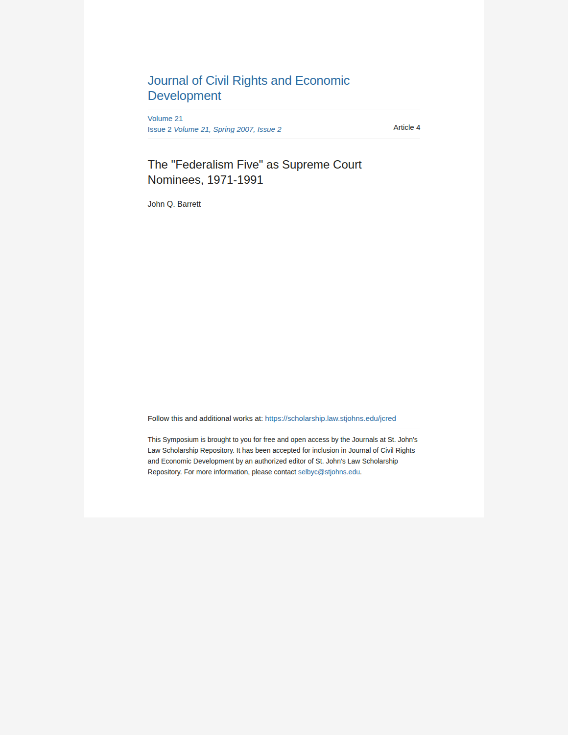Journal of Civil Rights and Economic Development
Volume 21
Issue 2 Volume 21, Spring 2007, Issue 2
Article 4
The "Federalism Five" as Supreme Court Nominees, 1971-1991
John Q. Barrett
Follow this and additional works at: https://scholarship.law.stjohns.edu/jcred
This Symposium is brought to you for free and open access by the Journals at St. John's Law Scholarship Repository. It has been accepted for inclusion in Journal of Civil Rights and Economic Development by an authorized editor of St. John's Law Scholarship Repository. For more information, please contact selbyc@stjohns.edu.